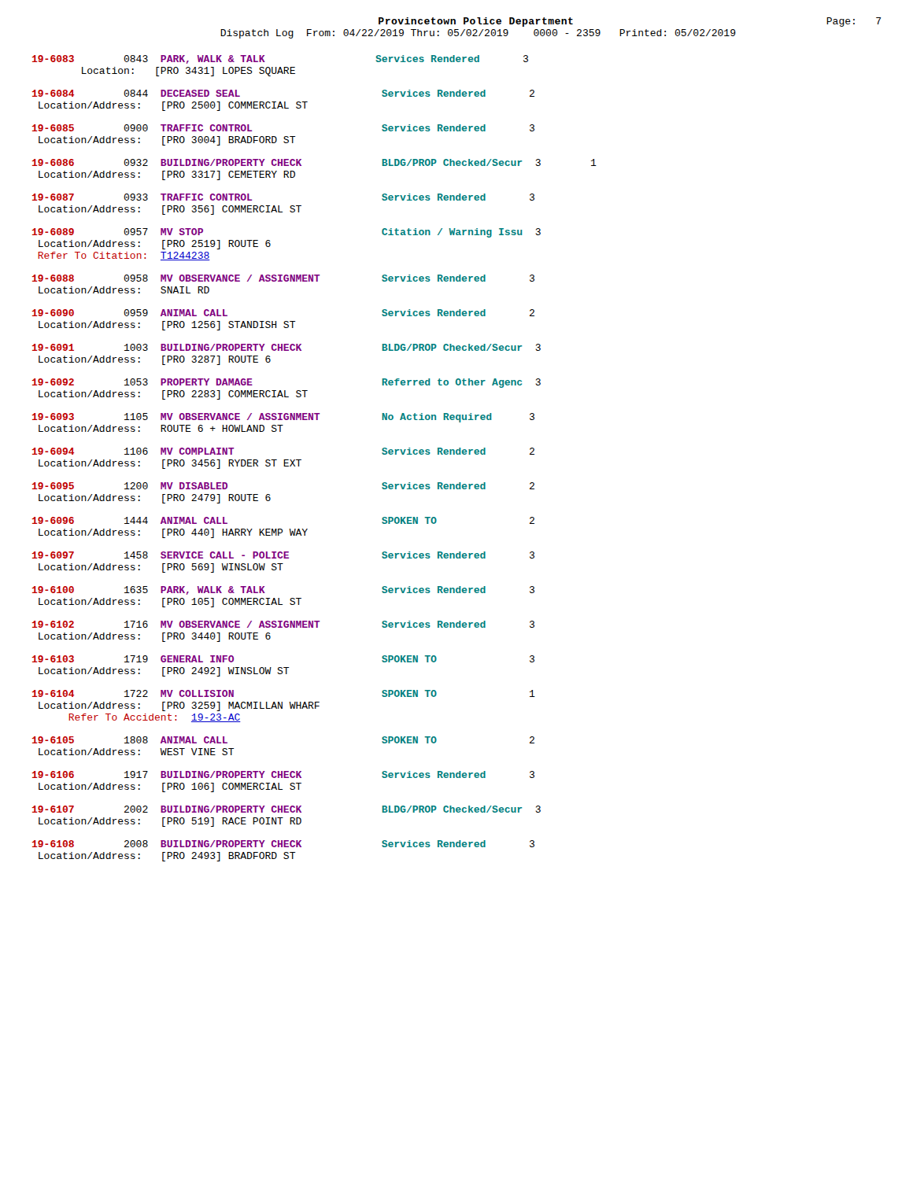Provincetown Police Department
Page: 7
Dispatch Log From: 04/22/2019 Thru: 05/02/2019 0000 - 2359 Printed: 05/02/2019
19-6083 0843 PARK, WALK & TALK Services Rendered 3
Location: [PRO 3431] LOPES SQUARE
19-6084 0844 DECEASED SEAL Services Rendered 2
Location/Address: [PRO 2500] COMMERCIAL ST
19-6085 0900 TRAFFIC CONTROL Services Rendered 3
Location/Address: [PRO 3004] BRADFORD ST
19-6086 0932 BUILDING/PROPERTY CHECK BLDG/PROP Checked/Secur 3 1
Location/Address: [PRO 3317] CEMETERY RD
19-6087 0933 TRAFFIC CONTROL Services Rendered 3
Location/Address: [PRO 356] COMMERCIAL ST
19-6089 0957 MV STOP Citation / Warning Issu 3
Location/Address: [PRO 2519] ROUTE 6
Refer To Citation: T1244238
19-6088 0958 MV OBSERVANCE / ASSIGNMENT Services Rendered 3
Location/Address: SNAIL RD
19-6090 0959 ANIMAL CALL Services Rendered 2
Location/Address: [PRO 1256] STANDISH ST
19-6091 1003 BUILDING/PROPERTY CHECK BLDG/PROP Checked/Secur 3
Location/Address: [PRO 3287] ROUTE 6
19-6092 1053 PROPERTY DAMAGE Referred to Other Agenc 3
Location/Address: [PRO 2283] COMMERCIAL ST
19-6093 1105 MV OBSERVANCE / ASSIGNMENT No Action Required 3
Location/Address: ROUTE 6 + HOWLAND ST
19-6094 1106 MV COMPLAINT Services Rendered 2
Location/Address: [PRO 3456] RYDER ST EXT
19-6095 1200 MV DISABLED Services Rendered 2
Location/Address: [PRO 2479] ROUTE 6
19-6096 1444 ANIMAL CALL SPOKEN TO 2
Location/Address: [PRO 440] HARRY KEMP WAY
19-6097 1458 SERVICE CALL - POLICE Services Rendered 3
Location/Address: [PRO 569] WINSLOW ST
19-6100 1635 PARK, WALK & TALK Services Rendered 3
Location/Address: [PRO 105] COMMERCIAL ST
19-6102 1716 MV OBSERVANCE / ASSIGNMENT Services Rendered 3
Location/Address: [PRO 3440] ROUTE 6
19-6103 1719 GENERAL INFO SPOKEN TO 3
Location/Address: [PRO 2492] WINSLOW ST
19-6104 1722 MV COLLISION SPOKEN TO 1
Location/Address: [PRO 3259] MACMILLAN WHARF
Refer To Accident: 19-23-AC
19-6105 1808 ANIMAL CALL SPOKEN TO 2
Location/Address: WEST VINE ST
19-6106 1917 BUILDING/PROPERTY CHECK Services Rendered 3
Location/Address: [PRO 106] COMMERCIAL ST
19-6107 2002 BUILDING/PROPERTY CHECK BLDG/PROP Checked/Secur 3
Location/Address: [PRO 519] RACE POINT RD
19-6108 2008 BUILDING/PROPERTY CHECK Services Rendered 3
Location/Address: [PRO 2493] BRADFORD ST